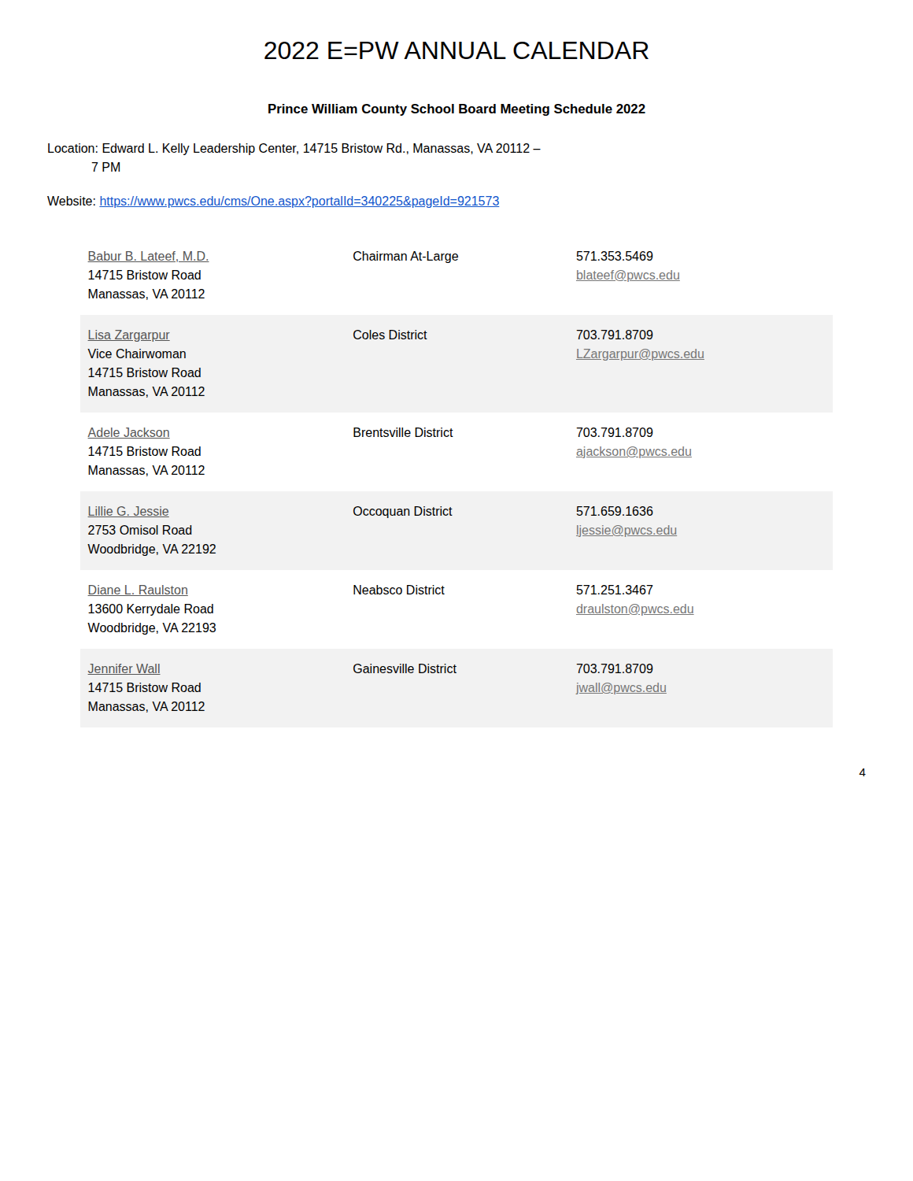2022 E=PW ANNUAL CALENDAR
Prince William County School Board Meeting Schedule 2022
Location: Edward L. Kelly Leadership Center, 14715 Bristow Rd., Manassas, VA 20112 – 7 PM
Website: https://www.pwcs.edu/cms/One.aspx?portalId=340225&pageId=921573
| Babur B. Lateef, M.D. 14715 Bristow Road Manassas, VA 20112 | Chairman At-Large | 571.353.5469 blateef@pwcs.edu |
| Lisa Zargarpur Vice Chairwoman 14715 Bristow Road Manassas, VA 20112 | Coles District | 703.791.8709 LZargarpur@pwcs.edu |
| Adele Jackson 14715 Bristow Road Manassas, VA 20112 | Brentsville District | 703.791.8709 ajackson@pwcs.edu |
| Lillie G. Jessie 2753 Omisol Road Woodbridge, VA 22192 | Occoquan District | 571.659.1636 ljessie@pwcs.edu |
| Diane L. Raulston 13600 Kerrydale Road Woodbridge, VA 22193 | Neabsco District | 571.251.3467 draulston@pwcs.edu |
| Jennifer Wall 14715 Bristow Road Manassas, VA 20112 | Gainesville District | 703.791.8709 jwall@pwcs.edu |
4